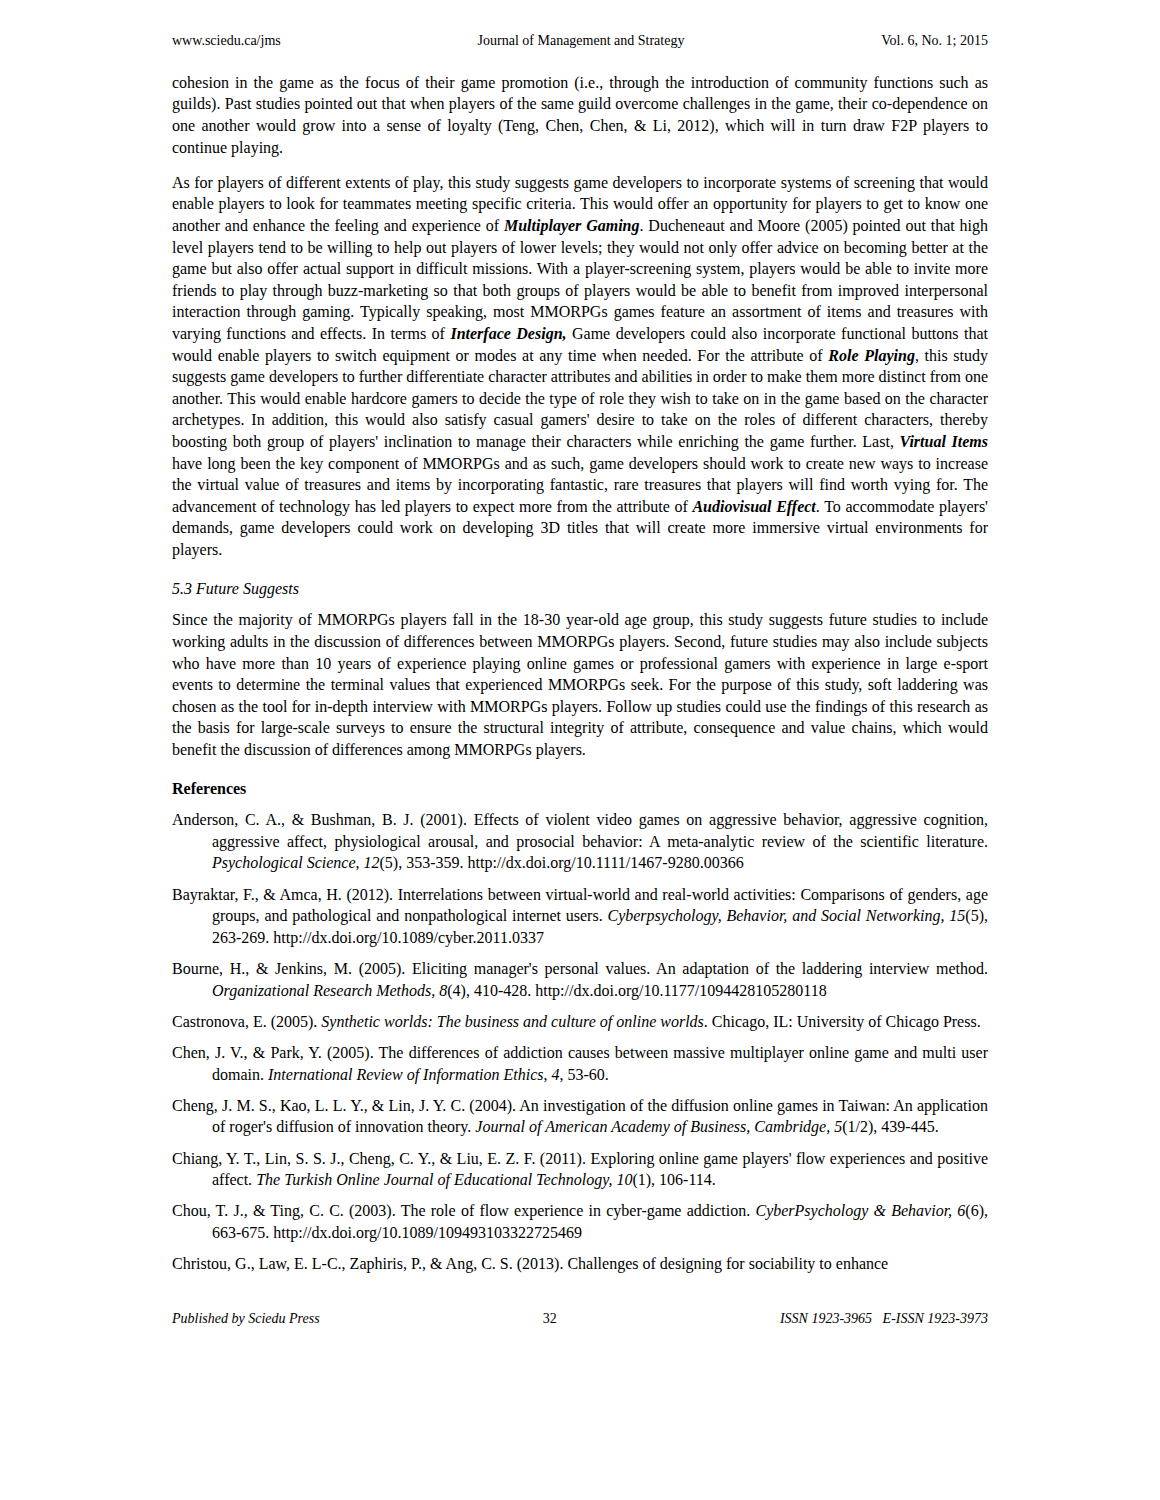www.sciedu.ca/jms Journal of Management and Strategy Vol. 6, No. 1; 2015
cohesion in the game as the focus of their game promotion (i.e., through the introduction of community functions such as guilds). Past studies pointed out that when players of the same guild overcome challenges in the game, their co-dependence on one another would grow into a sense of loyalty (Teng, Chen, Chen, & Li, 2012), which will in turn draw F2P players to continue playing.
As for players of different extents of play, this study suggests game developers to incorporate systems of screening that would enable players to look for teammates meeting specific criteria. This would offer an opportunity for players to get to know one another and enhance the feeling and experience of Multiplayer Gaming. Ducheneaut and Moore (2005) pointed out that high level players tend to be willing to help out players of lower levels; they would not only offer advice on becoming better at the game but also offer actual support in difficult missions. With a player-screening system, players would be able to invite more friends to play through buzz-marketing so that both groups of players would be able to benefit from improved interpersonal interaction through gaming. Typically speaking, most MMORPGs games feature an assortment of items and treasures with varying functions and effects. In terms of Interface Design, Game developers could also incorporate functional buttons that would enable players to switch equipment or modes at any time when needed. For the attribute of Role Playing, this study suggests game developers to further differentiate character attributes and abilities in order to make them more distinct from one another. This would enable hardcore gamers to decide the type of role they wish to take on in the game based on the character archetypes. In addition, this would also satisfy casual gamers' desire to take on the roles of different characters, thereby boosting both group of players' inclination to manage their characters while enriching the game further. Last, Virtual Items have long been the key component of MMORPGs and as such, game developers should work to create new ways to increase the virtual value of treasures and items by incorporating fantastic, rare treasures that players will find worth vying for. The advancement of technology has led players to expect more from the attribute of Audiovisual Effect. To accommodate players' demands, game developers could work on developing 3D titles that will create more immersive virtual environments for players.
5.3 Future Suggests
Since the majority of MMORPGs players fall in the 18-30 year-old age group, this study suggests future studies to include working adults in the discussion of differences between MMORPGs players. Second, future studies may also include subjects who have more than 10 years of experience playing online games or professional gamers with experience in large e-sport events to determine the terminal values that experienced MMORPGs seek. For the purpose of this study, soft laddering was chosen as the tool for in-depth interview with MMORPGs players. Follow up studies could use the findings of this research as the basis for large-scale surveys to ensure the structural integrity of attribute, consequence and value chains, which would benefit the discussion of differences among MMORPGs players.
References
Anderson, C. A., & Bushman, B. J. (2001). Effects of violent video games on aggressive behavior, aggressive cognition, aggressive affect, physiological arousal, and prosocial behavior: A meta-analytic review of the scientific literature. Psychological Science, 12(5), 353-359. http://dx.doi.org/10.1111/1467-9280.00366
Bayraktar, F., & Amca, H. (2012). Interrelations between virtual-world and real-world activities: Comparisons of genders, age groups, and pathological and nonpathological internet users. Cyberpsychology, Behavior, and Social Networking, 15(5), 263-269. http://dx.doi.org/10.1089/cyber.2011.0337
Bourne, H., & Jenkins, M. (2005). Eliciting manager's personal values. An adaptation of the laddering interview method. Organizational Research Methods, 8(4), 410-428. http://dx.doi.org/10.1177/1094428105280118
Castronova, E. (2005). Synthetic worlds: The business and culture of online worlds. Chicago, IL: University of Chicago Press.
Chen, J. V., & Park, Y. (2005). The differences of addiction causes between massive multiplayer online game and multi user domain. International Review of Information Ethics, 4, 53-60.
Cheng, J. M. S., Kao, L. L. Y., & Lin, J. Y. C. (2004). An investigation of the diffusion online games in Taiwan: An application of roger's diffusion of innovation theory. Journal of American Academy of Business, Cambridge, 5(1/2), 439-445.
Chiang, Y. T., Lin, S. S. J., Cheng, C. Y., & Liu, E. Z. F. (2011). Exploring online game players' flow experiences and positive affect. The Turkish Online Journal of Educational Technology, 10(1), 106-114.
Chou, T. J., & Ting, C. C. (2003). The role of flow experience in cyber-game addiction. CyberPsychology & Behavior, 6(6), 663-675. http://dx.doi.org/10.1089/109493103322725469
Christou, G., Law, E. L-C., Zaphiris, P., & Ang, C. S. (2013). Challenges of designing for sociability to enhance
Published by Sciedu Press 32 ISSN 1923-3965 E-ISSN 1923-3973